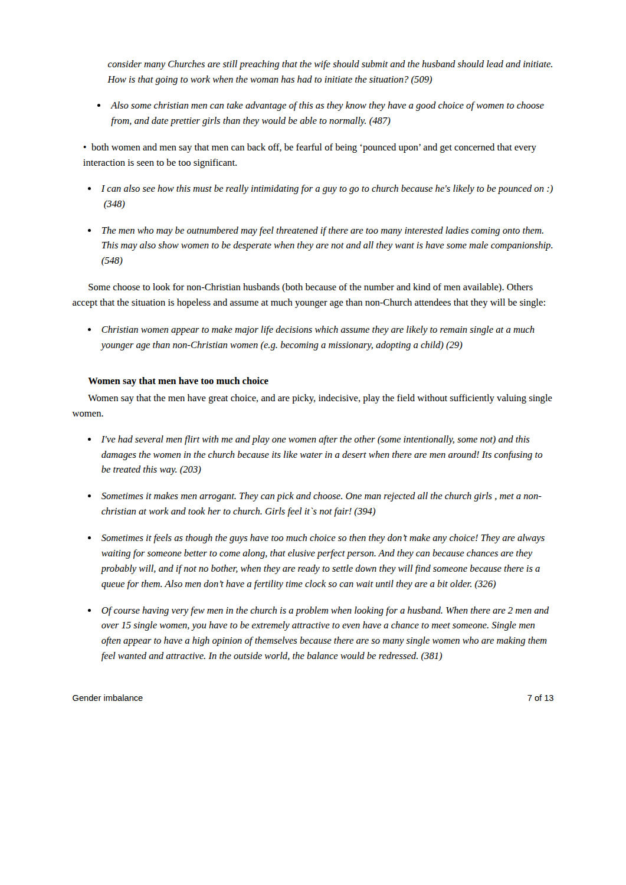consider many Churches are still preaching that the wife should submit and the husband should lead and initiate. How is that going to work when the woman has had to initiate the situation? (509)
Also some christian men can take advantage of this as they know they have a good choice of women to choose from, and date prettier girls than they would be able to normally. (487)
both women and men say that men can back off, be fearful of being ‘pounced upon’ and get concerned that every interaction is seen to be too significant.
I can also see how this must be really intimidating for a guy to go to church because he's likely to be pounced on :) (348)
The men who may be outnumbered may feel threatened if there are too many interested ladies coming onto them. This may also show women to be desperate when they are not and all they want is have some male companionship.(548)
Some choose to look for non-Christian husbands (both because of the number and kind of men available). Others accept that the situation is hopeless and assume at much younger age than non-Church attendees that they will be single:
Christian women appear to make major life decisions which assume they are likely to remain single at a much younger age than non-Christian women (e.g. becoming a missionary, adopting a child) (29)
Women say that men have too much choice
Women say that the men have great choice, and are picky, indecisive, play the field without sufficiently valuing single women.
I've had several men flirt with me and play one women after the other (some intentionally, some not) and this damages the women in the church because its like water in a desert when there are men around! Its confusing to be treated this way. (203)
Sometimes it makes men arrogant. They can pick and choose. One man rejected all the church girls , met a non-christian at work and took her to church. Girls feel it`s not fair! (394)
Sometimes it feels as though the guys have too much choice so then they don’t make any choice! They are always waiting for someone better to come along, that elusive perfect person. And they can because chances are they probably will, and if not no bother, when they are ready to settle down they will find someone because there is a queue for them. Also men don’t have a fertility time clock so can wait until they are a bit older. (326)
Of course having very few men in the church is a problem when looking for a husband. When there are 2 men and over 15 single women, you have to be extremely attractive to even have a chance to meet someone. Single men often appear to have a high opinion of themselves because there are so many single women who are making them feel wanted and attractive. In the outside world, the balance would be redressed. (381)
Gender imbalance 7 of 13